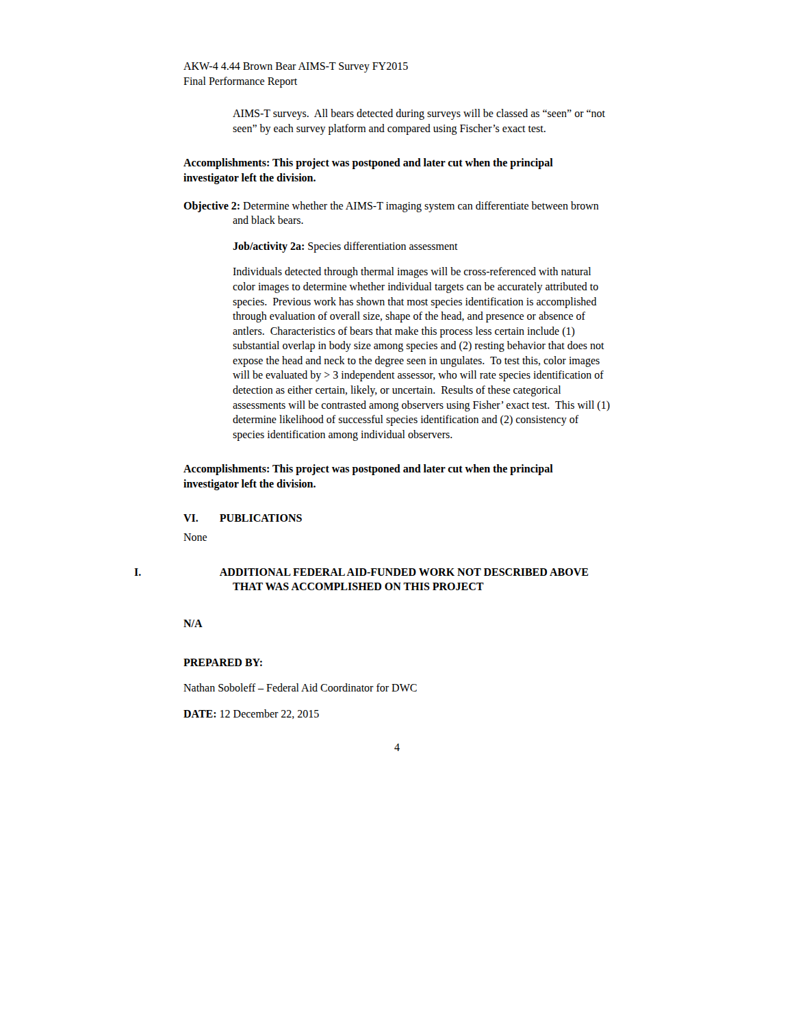AKW-4 4.44 Brown Bear AIMS-T Survey FY2015
Final Performance Report
AIMS-T surveys. All bears detected during surveys will be classed as “seen” or “not seen” by each survey platform and compared using Fischer’s exact test.
Accomplishments: This project was postponed and later cut when the principal investigator left the division.
Objective 2: Determine whether the AIMS-T imaging system can differentiate between brown and black bears.
Job/activity 2a: Species differentiation assessment
Individuals detected through thermal images will be cross-referenced with natural color images to determine whether individual targets can be accurately attributed to species. Previous work has shown that most species identification is accomplished through evaluation of overall size, shape of the head, and presence or absence of antlers. Characteristics of bears that make this process less certain include (1) substantial overlap in body size among species and (2) resting behavior that does not expose the head and neck to the degree seen in ungulates. To test this, color images will be evaluated by > 3 independent assessor, who will rate species identification of detection as either certain, likely, or uncertain. Results of these categorical assessments will be contrasted among observers using Fisher’ exact test. This will (1) determine likelihood of successful species identification and (2) consistency of species identification among individual observers.
Accomplishments: This project was postponed and later cut when the principal investigator left the division.
VI. PUBLICATIONS
None
I. ADDITIONAL FEDERAL AID-FUNDED WORK NOT DESCRIBED ABOVE THAT WAS ACCOMPLISHED ON THIS PROJECT
N/A
PREPARED BY:
Nathan Soboleff – Federal Aid Coordinator for DWC
DATE: 12 December 22, 2015
4